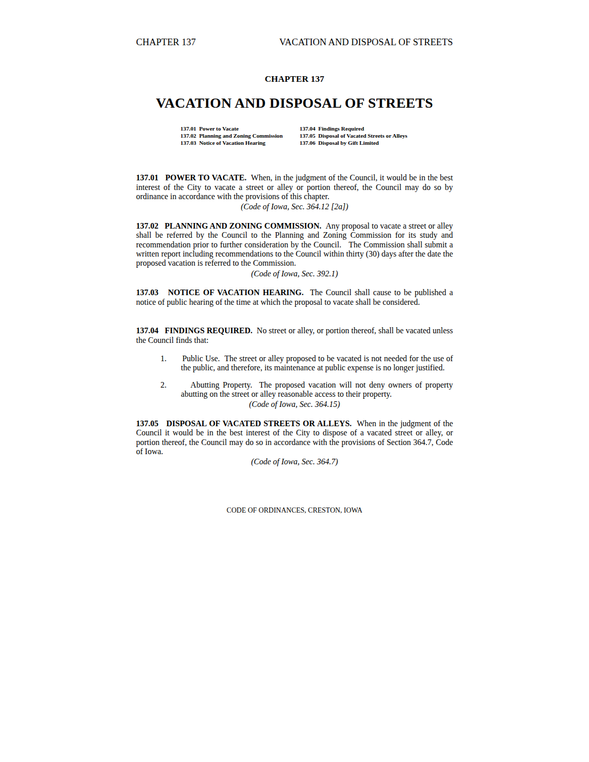CHAPTER 137
VACATION AND DISPOSAL OF STREETS
CHAPTER 137
VACATION AND DISPOSAL OF STREETS
| 137.01 Power to Vacate | 137.04 Findings Required |
| 137.02 Planning and Zoning Commission | 137.05 Disposal of Vacated Streets or Alleys |
| 137.03 Notice of Vacation Hearing | 137.06 Disposal by Gift Limited |
137.01 POWER TO VACATE. When, in the judgment of the Council, it would be in the best interest of the City to vacate a street or alley or portion thereof, the Council may do so by ordinance in accordance with the provisions of this chapter.
(Code of Iowa, Sec. 364.12 [2a])
137.02 PLANNING AND ZONING COMMISSION. Any proposal to vacate a street or alley shall be referred by the Council to the Planning and Zoning Commission for its study and recommendation prior to further consideration by the Council. The Commission shall submit a written report including recommendations to the Council within thirty (30) days after the date the proposed vacation is referred to the Commission.
(Code of Iowa, Sec. 392.1)
137.03 NOTICE OF VACATION HEARING. The Council shall cause to be published a notice of public hearing of the time at which the proposal to vacate shall be considered.
137.04 FINDINGS REQUIRED. No street or alley, or portion thereof, shall be vacated unless the Council finds that:
1. Public Use. The street or alley proposed to be vacated is not needed for the use of the public, and therefore, its maintenance at public expense is no longer justified.
2. Abutting Property. The proposed vacation will not deny owners of property abutting on the street or alley reasonable access to their property.
(Code of Iowa, Sec. 364.15)
137.05 DISPOSAL OF VACATED STREETS OR ALLEYS. When in the judgment of the Council it would be in the best interest of the City to dispose of a vacated street or alley, or portion thereof, the Council may do so in accordance with the provisions of Section 364.7, Code of Iowa.
(Code of Iowa, Sec. 364.7)
CODE OF ORDINANCES, CRESTON, IOWA